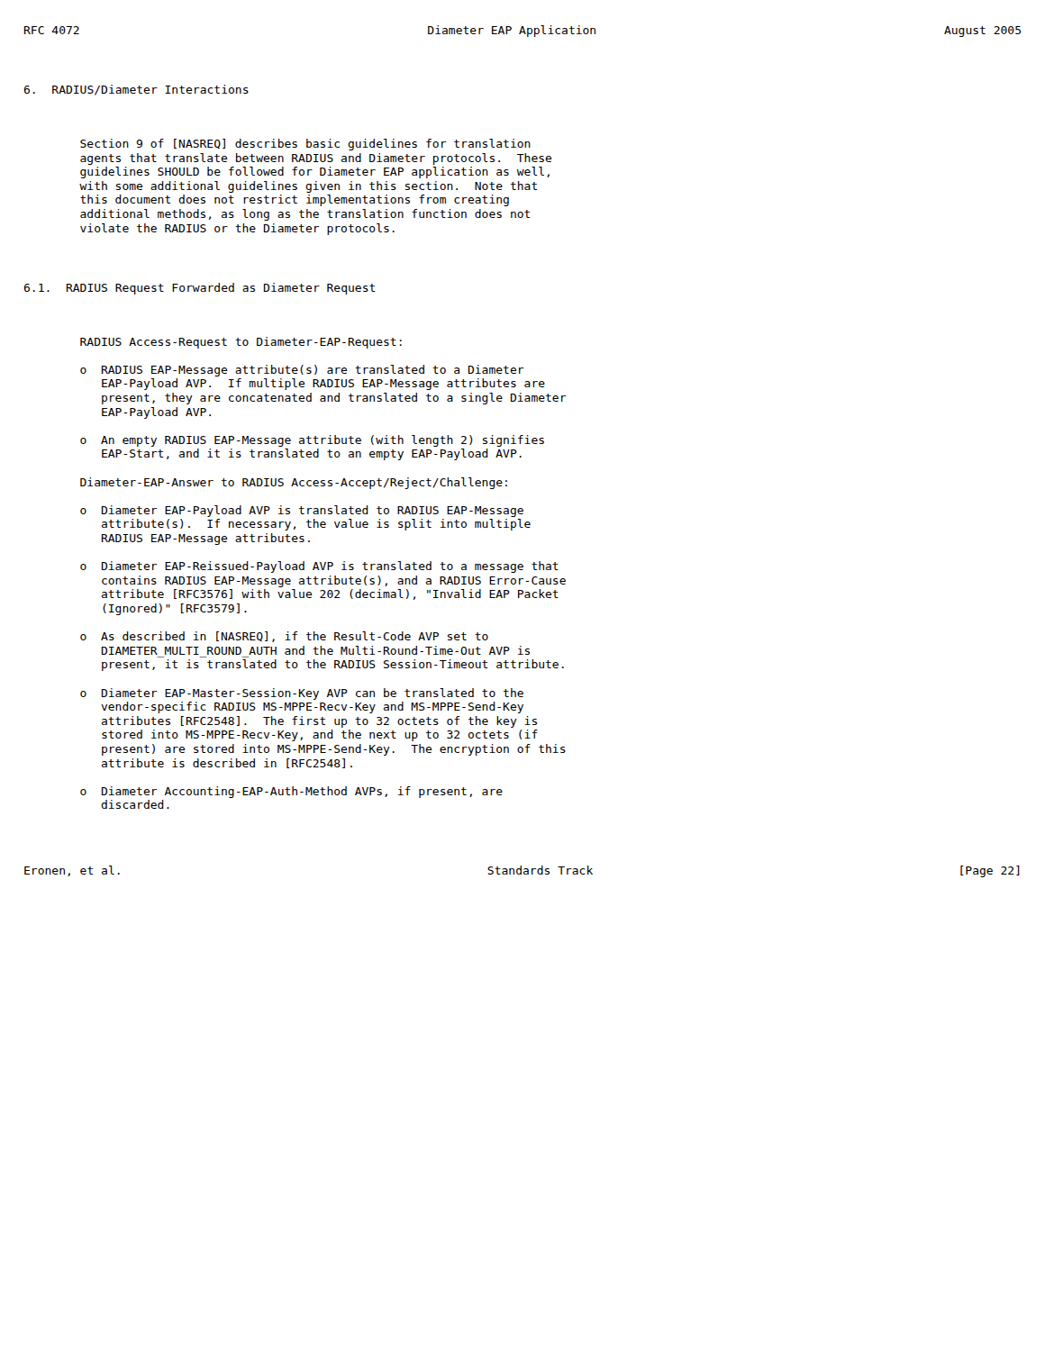RFC 4072 Diameter EAP Application August 2005
6. RADIUS/Diameter Interactions
Section 9 of [NASREQ] describes basic guidelines for translation agents that translate between RADIUS and Diameter protocols. These guidelines SHOULD be followed for Diameter EAP application as well, with some additional guidelines given in this section. Note that this document does not restrict implementations from creating additional methods, as long as the translation function does not violate the RADIUS or the Diameter protocols.
6.1. RADIUS Request Forwarded as Diameter Request
RADIUS Access-Request to Diameter-EAP-Request: o RADIUS EAP-Message attribute(s) are translated to a Diameter EAP-Payload AVP. If multiple RADIUS EAP-Message attributes are present, they are concatenated and translated to a single Diameter EAP-Payload AVP. o An empty RADIUS EAP-Message attribute (with length 2) signifies EAP-Start, and it is translated to an empty EAP-Payload AVP. Diameter-EAP-Answer to RADIUS Access-Accept/Reject/Challenge: o Diameter EAP-Payload AVP is translated to RADIUS EAP-Message attribute(s). If necessary, the value is split into multiple RADIUS EAP-Message attributes. o Diameter EAP-Reissued-Payload AVP is translated to a message that contains RADIUS EAP-Message attribute(s), and a RADIUS Error-Cause attribute [RFC3576] with value 202 (decimal), "Invalid EAP Packet (Ignored)" [RFC3579]. o As described in [NASREQ], if the Result-Code AVP set to DIAMETER_MULTI_ROUND_AUTH and the Multi-Round-Time-Out AVP is present, it is translated to the RADIUS Session-Timeout attribute. o Diameter EAP-Master-Session-Key AVP can be translated to the vendor-specific RADIUS MS-MPPE-Recv-Key and MS-MPPE-Send-Key attributes [RFC2548]. The first up to 32 octets of the key is stored into MS-MPPE-Recv-Key, and the next up to 32 octets (if present) are stored into MS-MPPE-Send-Key. The encryption of this attribute is described in [RFC2548]. o Diameter Accounting-EAP-Auth-Method AVPs, if present, are discarded.
Eronen, et al. Standards Track[Page 22]